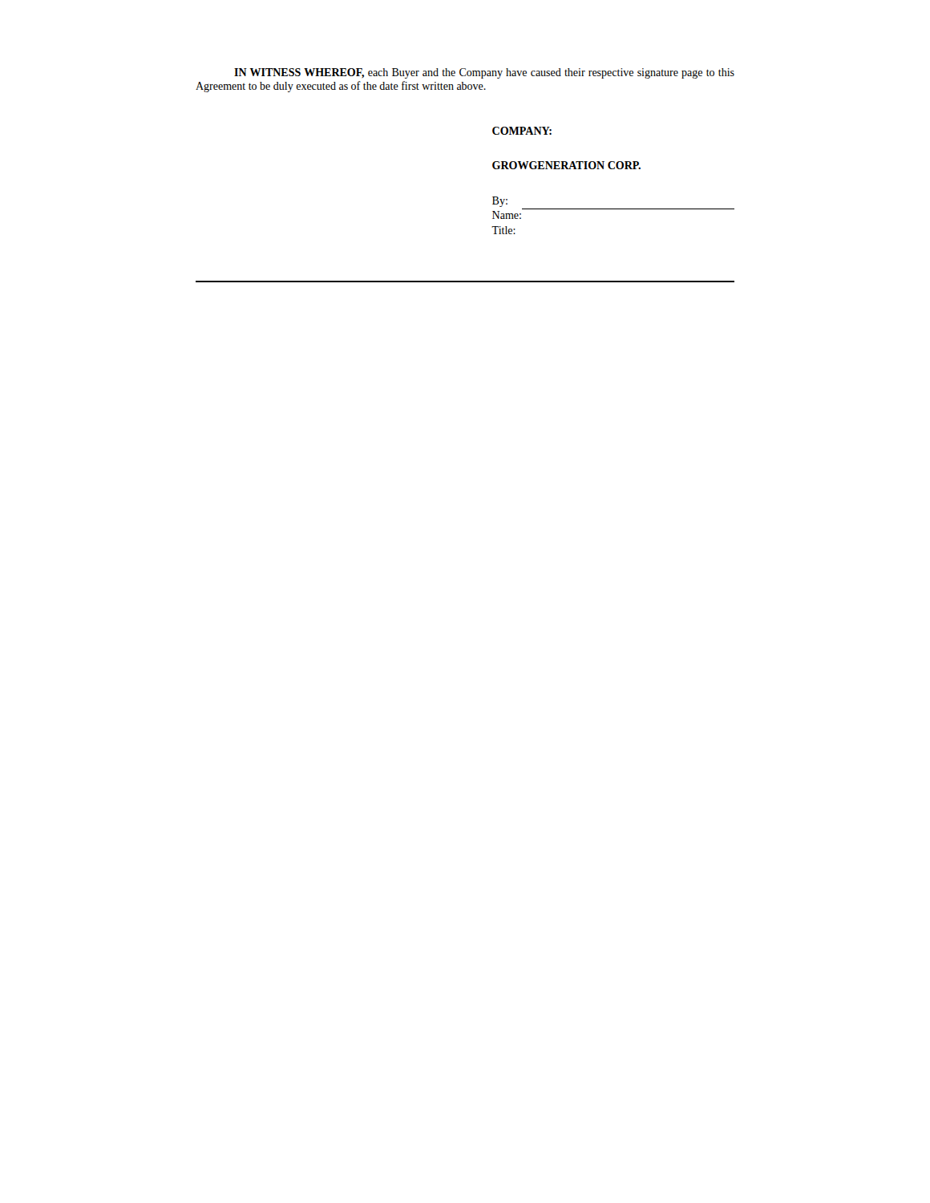IN WITNESS WHEREOF, each Buyer and the Company have caused their respective signature page to this Agreement to be duly executed as of the date first written above.
COMPANY:
GROWGENERATION CORP.
| By: | |
| Name: | |
| Title: | |